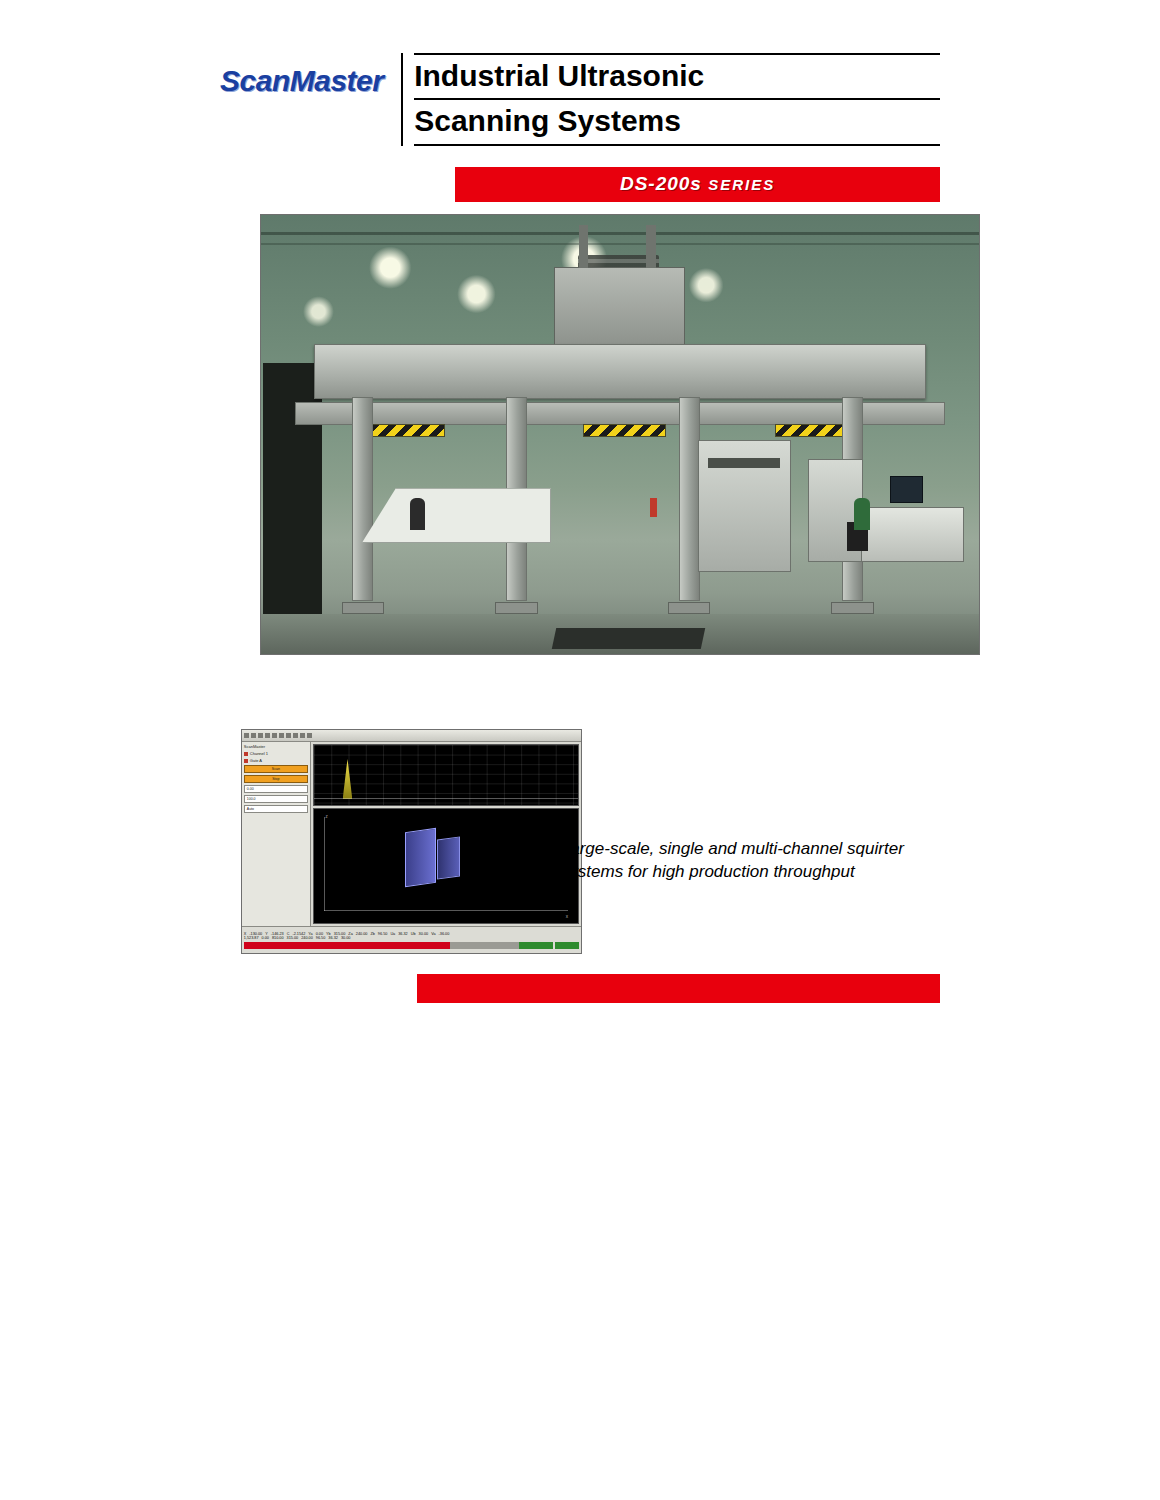ScanMaster
Industrial Ultrasonic
Scanning Systems
DS-200s SERIES
ScanMaster
Channel 1
Gate A
Scan
Stop
0.00
100.0
Auto
Z
X
X-130.00 Y-146.23 C-2.1542 Ya 0.00 Yb 315.00 Za 240.00 Zb 96.50 Ua 36.32 Ub 30.00 Va-36.00
1,523.87 0.00 810.00 315.00 240.00 96.50 36.32 30.00
Large-scale, single and multi-channel squirter systems for high production throughput